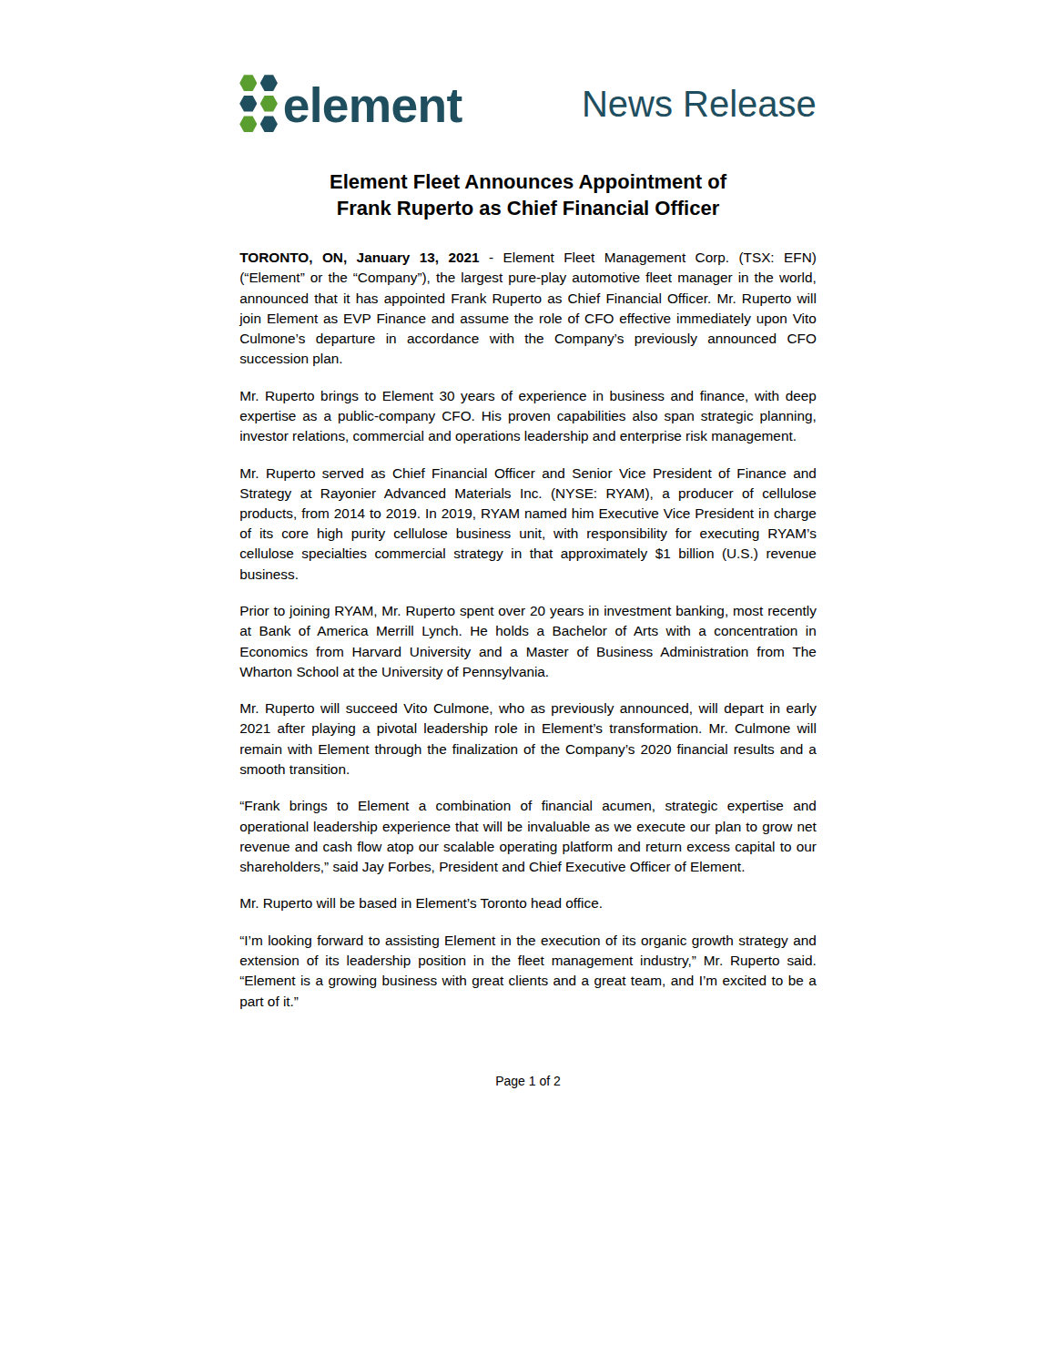element
News Release
Element Fleet Announces Appointment of
Frank Ruperto as Chief Financial Officer
TORONTO, ON, January 13, 2021 - Element Fleet Management Corp. (TSX: EFN) (“Element” or the “Company”), the largest pure-play automotive fleet manager in the world, announced that it has appointed Frank Ruperto as Chief Financial Officer. Mr. Ruperto will join Element as EVP Finance and assume the role of CFO effective immediately upon Vito Culmone’s departure in accordance with the Company’s previously announced CFO succession plan.
Mr. Ruperto brings to Element 30 years of experience in business and finance, with deep expertise as a public-company CFO. His proven capabilities also span strategic planning, investor relations, commercial and operations leadership and enterprise risk management.
Mr. Ruperto served as Chief Financial Officer and Senior Vice President of Finance and Strategy at Rayonier Advanced Materials Inc. (NYSE: RYAM), a producer of cellulose products, from 2014 to 2019. In 2019, RYAM named him Executive Vice President in charge of its core high purity cellulose business unit, with responsibility for executing RYAM’s cellulose specialties commercial strategy in that approximately $1 billion (U.S.) revenue business.
Prior to joining RYAM, Mr. Ruperto spent over 20 years in investment banking, most recently at Bank of America Merrill Lynch. He holds a Bachelor of Arts with a concentration in Economics from Harvard University and a Master of Business Administration from The Wharton School at the University of Pennsylvania.
Mr. Ruperto will succeed Vito Culmone, who as previously announced, will depart in early 2021 after playing a pivotal leadership role in Element’s transformation. Mr. Culmone will remain with Element through the finalization of the Company’s 2020 financial results and a smooth transition.
“Frank brings to Element a combination of financial acumen, strategic expertise and operational leadership experience that will be invaluable as we execute our plan to grow net revenue and cash flow atop our scalable operating platform and return excess capital to our shareholders,” said Jay Forbes, President and Chief Executive Officer of Element.
Mr. Ruperto will be based in Element’s Toronto head office.
“I’m looking forward to assisting Element in the execution of its organic growth strategy and extension of its leadership position in the fleet management industry,” Mr. Ruperto said. “Element is a growing business with great clients and a great team, and I’m excited to be a part of it.”
Page 1 of 2